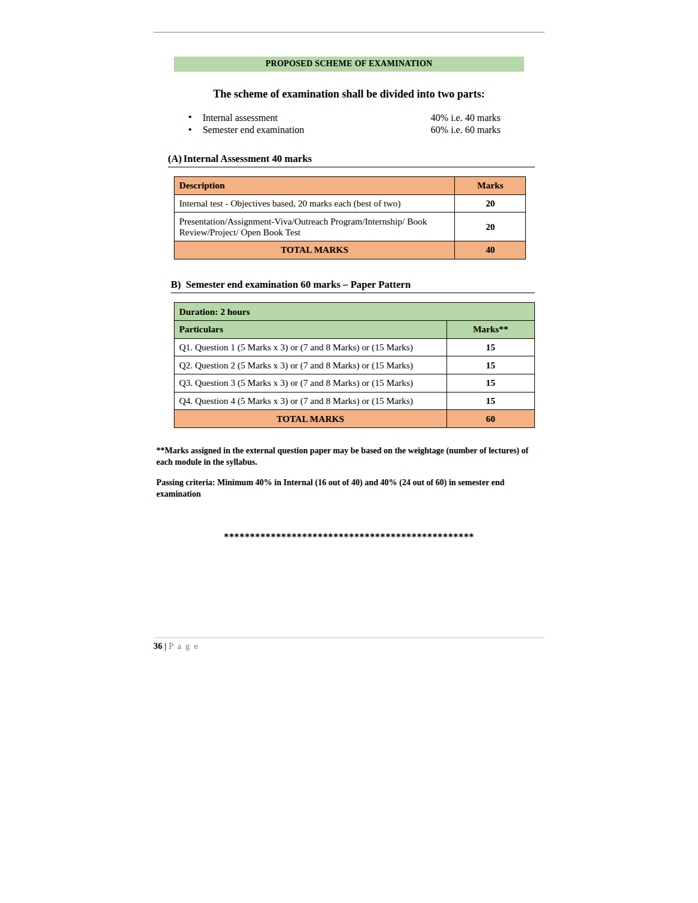PROPOSED SCHEME OF EXAMINATION
The scheme of examination shall be divided into two parts:
Internal assessment40% i.e. 40 marks
Semester end examination60% i.e. 60 marks
(A) Internal Assessment 40 marks
| Description | Marks |
| Internal test - Objectives based, 20 marks each (best of two) | 20 |
| Presentation/Assignment-Viva/Outreach Program/Internship/ Book Review/Project/ Open Book Test | 20 |
| TOTAL MARKS | 40 |
B) Semester end examination 60 marks – Paper Pattern
| Duration: 2 hours |
| Particulars | Marks** |
| Q1. Question 1 (5 Marks x 3) or (7 and 8 Marks) or (15 Marks) | 15 |
| Q2. Question 2 (5 Marks x 3) or (7 and 8 Marks) or (15 Marks) | 15 |
| Q3. Question 3 (5 Marks x 3) or (7 and 8 Marks) or (15 Marks) | 15 |
| Q4. Question 4 (5 Marks x 3) or (7 and 8 Marks) or (15 Marks) | 15 |
| TOTAL MARKS | 60 |
**Marks assigned in the external question paper may be based on the weightage (number of lectures) of each module in the syllabus.
Passing criteria: Minimum 40% in Internal (16 out of 40) and 40% (24 out of 60) in semester end examination
************************************************
36 | P a g e